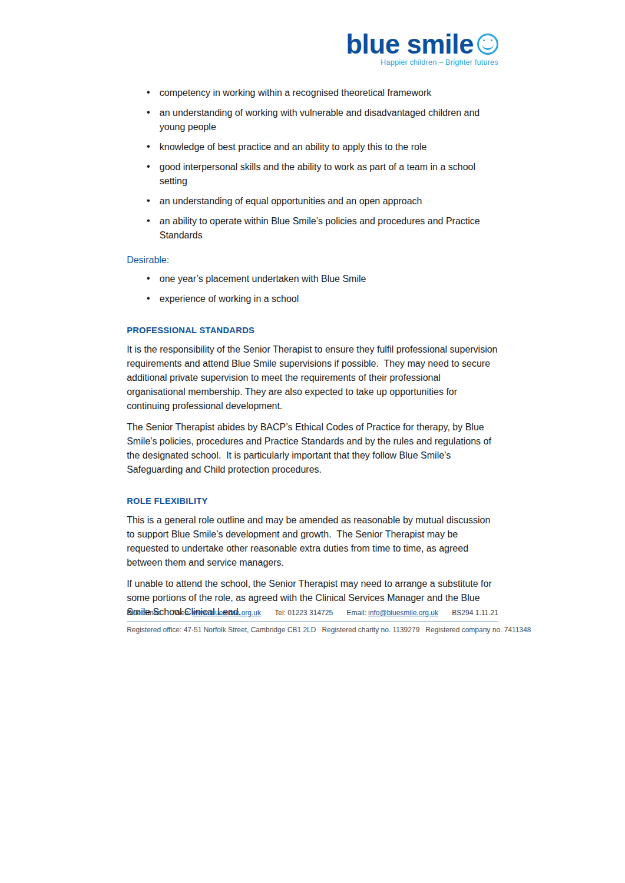blue smile
Happier children – Brighter futures
competency in working within a recognised theoretical framework
an understanding of working with vulnerable and disadvantaged children and young people
knowledge of best practice and an ability to apply this to the role
good interpersonal skills and the ability to work as part of a team in a school setting
an understanding of equal opportunities and an open approach
an ability to operate within Blue Smile’s policies and procedures and Practice Standards
Desirable:
one year’s placement undertaken with Blue Smile
experience of working in a school
Professional Standards
It is the responsibility of the Senior Therapist to ensure they fulfil professional supervision requirements and attend Blue Smile supervisions if possible. They may need to secure additional private supervision to meet the requirements of their professional organisational membership. They are also expected to take up opportunities for continuing professional development.
The Senior Therapist abides by BACP’s Ethical Codes of Practice for therapy, by Blue Smile’s policies, procedures and Practice Standards and by the rules and regulations of the designated school. It is particularly important that they follow Blue Smile’s Safeguarding and Child protection procedures.
Role Flexibility
This is a general role outline and may be amended as reasonable by mutual discussion to support Blue Smile’s development and growth. The Senior Therapist may be requested to undertake other reasonable extra duties from time to time, as agreed between them and service managers.
If unable to attend the school, the Senior Therapist may need to arrange a substitute for some portions of the role, as agreed with the Clinical Services Manager and the Blue Smile School Clinical Lead.
Blue Smile Web: www.bluesmile.org.uk Tel: 01223 314725 Email: info@bluesmile.org.uk BS294 1.11.21
Registered office: 47-51 Norfolk Street, Cambridge CB1 2LD Registered charity no. 1139279 Registered company no. 7411348